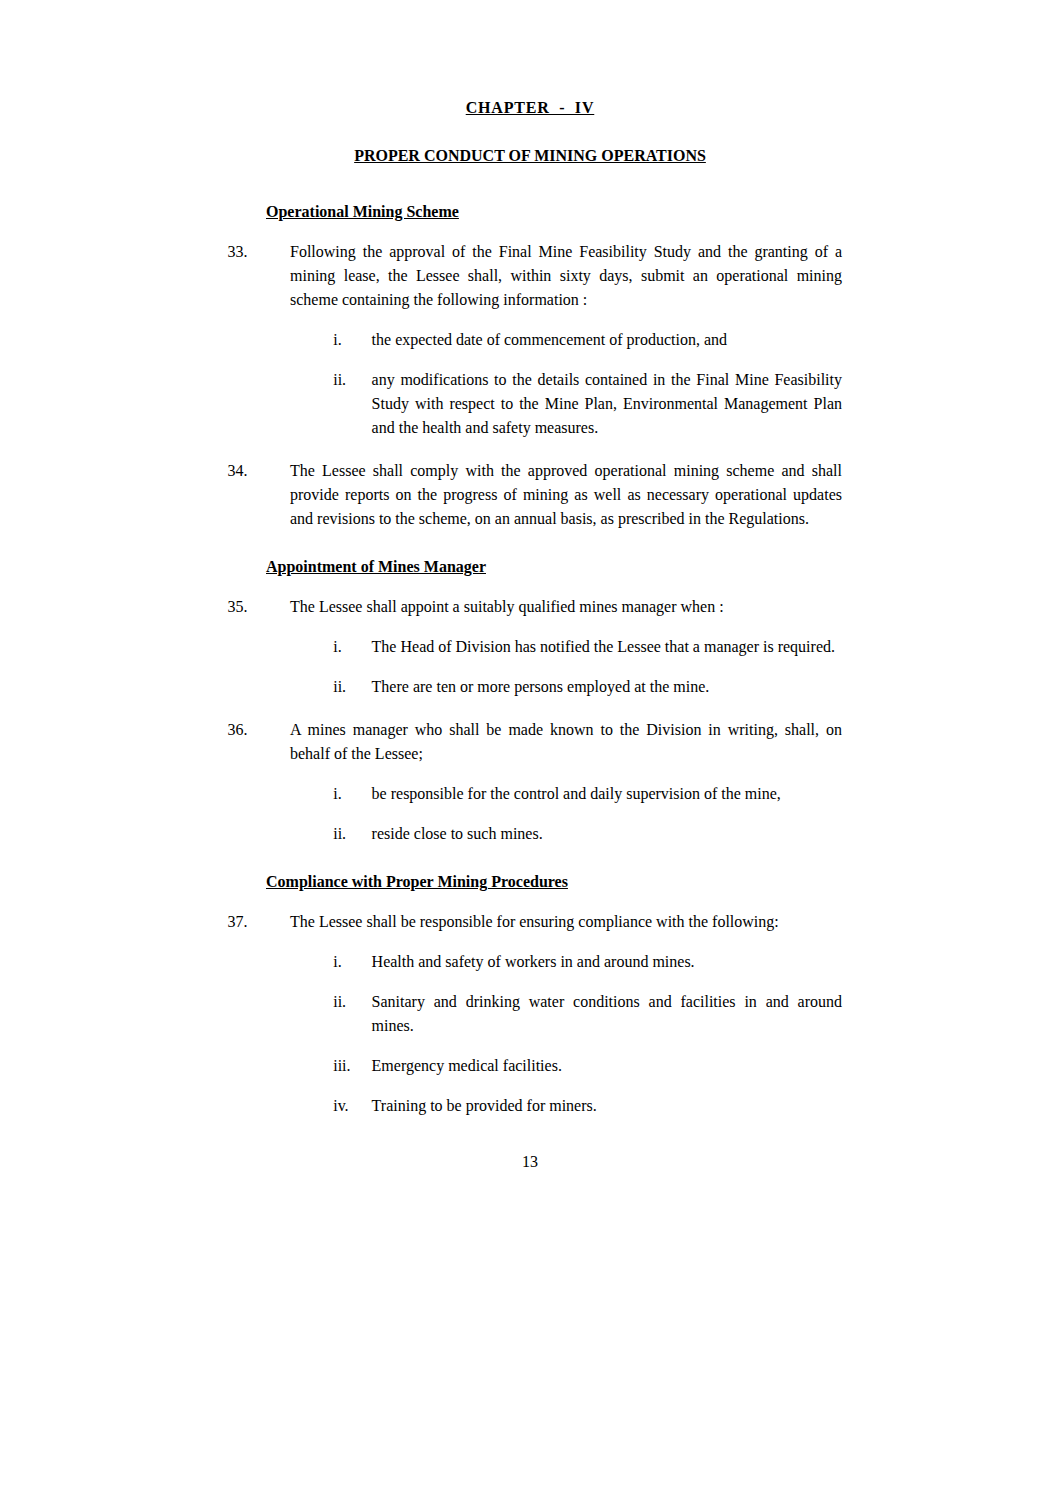CHAPTER - IV
PROPER CONDUCT OF MINING OPERATIONS
Operational Mining Scheme
33.
Following the approval of the Final Mine Feasibility Study and the granting of a mining lease, the Lessee shall, within sixty days, submit an operational mining scheme containing the following information :
i.
the expected date of commencement of production, and
ii.
any modifications to the details contained in the Final Mine Feasibility Study with respect to the Mine Plan, Environmental Management Plan and the health and safety measures.
34.
The Lessee shall comply with the approved operational mining scheme and shall provide reports on the progress of mining as well as necessary operational updates and revisions to the scheme, on an annual basis, as prescribed in the Regulations.
Appointment of Mines Manager
35.
The Lessee shall appoint a suitably qualified mines manager when :
i.
The Head of Division has notified the Lessee that a manager is required.
ii.
There are ten or more persons employed at the mine.
36.
A mines manager who shall be made known to the Division in writing, shall, on behalf of the Lessee;
i.
be responsible for the control and daily supervision of the mine,
ii.
reside close to such mines.
Compliance with Proper Mining Procedures
37.
The Lessee shall be responsible for ensuring compliance with the following:
i.
Health and safety of workers in and around mines.
ii.
Sanitary and drinking water conditions and facilities in and around mines.
iii.
Emergency medical facilities.
iv.
Training to be provided for miners.
13